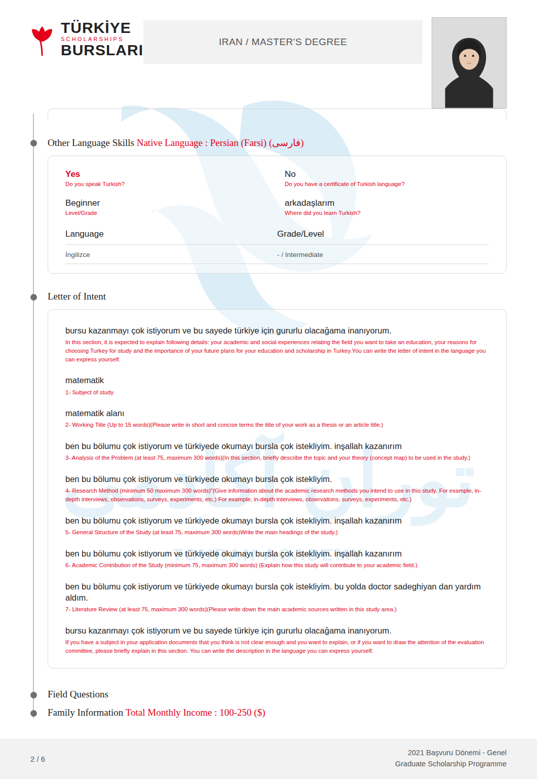توران آکادمی
TOURAN ACADEMY
TÜRKİYE
SCHOLARSHIPS
BURSLARI
IRAN / MASTER'S DEGREE
Other Language Skills Native Language : Persian (Farsi) (فارسی)
Yes
Do you speak Turkish?
No
Do you have a certificate of Turkish language?
Beginner
Level/Grade
arkadaşlarım
Where did you learn Turkish?
| Language | Grade/Level |
| --- | --- |
| İngilizce | - / Intermediate |
Letter of Intent
bursu kazanmayı çok istiyorum ve bu sayede türkiye için gururlu olacağama inanıyorum.
In this section, it is expected to explain following details: your academic and social experiences relating the field you want to take an education, your reasons for choosing Turkey for study and the importance of your future plans for your education and scholarship in Turkey.You can write the letter of intent in the language you can express yourself.
matematik
1- Subject of study
matematik alanı
2- Working Title (Up to 15 words)(Please write in short and concise terms the title of your work as a thesis or an article title.)
ben bu bölumu çok istiyorum ve türkiyede okumayı bursla çok istekliyim. inşallah kazanırım
3- Analysis of the Problem (at least 75, maximum 300 words)(In this section, briefly describe the topic and your theory (concept map) to be used in the study.)
ben bu bölumu çok istiyorum ve türkiyede okumayı bursla çok istekliyim.
4- Research Method (minimum 50 maximum 300 words)"(Give information about the academic research methods you intend to use in this study. For example, in-depth interviews, observations, surveys, experiments, etc.) For example, in-depth interviews, observations, surveys, experiments, etc.)
ben bu bölumu çok istiyorum ve türkiyede okumayı bursla çok istekliyim. inşallah kazanırım
5- General Structure of the Study (at least 75, maximum 300 words)Write the main headings of the study.)
ben bu bölumu çok istiyorum ve türkiyede okumayı bursla çok istekliyim. inşallah kazanırım
6- Academic Contribution of the Study (minimum 75, maximum 300 words) (Explain how this study will contribute to your academic field.)
ben bu bölumu çok istiyorum ve türkiyede okumayı bursla çok istekliyim. bu yolda doctor sadeghiyan dan yardım aldım.
7- Literature Review (at least 75, maximum 300 words)(Please write down the main academic sources written in this study area.)
bursu kazanmayı çok istiyorum ve bu sayede türkiye için gururlu olacağama inanıyorum.
If you have a subject in your application documents that you think is not clear enough and you want to explain, or if you want to draw the attention of the evaluation committee, please briefly explain in this section. You can write the description in the language you can express yourself.
Field Questions
Family Information Total Monthly Income : 100-250 ($)
2 / 6
2021 Başvuru Dönemi - Genel
Graduate Scholarship Programme